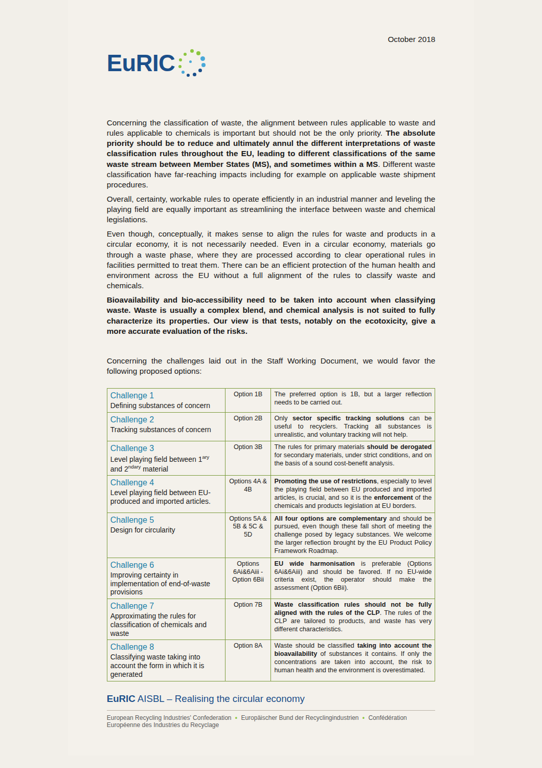October 2018
EuRIC
Concerning the classification of waste, the alignment between rules applicable to waste and rules applicable to chemicals is important but should not be the only priority. The absolute priority should be to reduce and ultimately annul the different interpretations of waste classification rules throughout the EU, leading to different classifications of the same waste stream between Member States (MS), and sometimes within a MS. Different waste classification have far-reaching impacts including for example on applicable waste shipment procedures.
Overall, certainty, workable rules to operate efficiently in an industrial manner and leveling the playing field are equally important as streamlining the interface between waste and chemical legislations.
Even though, conceptually, it makes sense to align the rules for waste and products in a circular economy, it is not necessarily needed. Even in a circular economy, materials go through a waste phase, where they are processed according to clear operational rules in facilities permitted to treat them. There can be an efficient protection of the human health and environment across the EU without a full alignment of the rules to classify waste and chemicals.
Bioavailability and bio-accessibility need to be taken into account when classifying waste. Waste is usually a complex blend, and chemical analysis is not suited to fully characterize its properties. Our view is that tests, notably on the ecotoxicity, give a more accurate evaluation of the risks.
Concerning the challenges laid out in the Staff Working Document, we would favor the following proposed options:
| Challenge 1 Defining substances of concern | Option 1B | The preferred option is 1B, but a larger reflection needs to be carried out. |
| Challenge 2 Tracking substances of concern | Option 2B | Only sector specific tracking solutions can be useful to recyclers. Tracking all substances is unrealistic, and voluntary tracking will not help. |
| Challenge 3 Level playing field between 1 ary and 2 ndary material | Option 3B | The rules for primary materials should be derogated for secondary materials, under strict conditions, and on the basis of a sound cost-benefit analysis. |
| Challenge 4 Level playing field between EU-produced and imported articles. | Options 4A & 4B | Promoting the use of restrictions , especially to level the playing field between EU produced and imported articles, is crucial, and so it is the enforcement of the chemicals and products legislation at EU borders. |
| Challenge 5 Design for circularity | Options 5A & 5B & 5C & 5D | All four options are complementary and should be pursued, even though these fall short of meeting the challenge posed by legacy substances. We welcome the larger reflection brought by the EU Product Policy Framework Roadmap. |
| Challenge 6 Improving certainty in implementation of end-of-waste provisions | Options 6Ai&6Aiii - Option 6Bii | EU wide harmonisation is preferable (Options 6Ai&6Aiii) and should be favored. If no EU-wide criteria exist, the operator should make the assessment (Option 6Bii). |
| Challenge 7 Approximating the rules for classification of chemicals and waste | Option 7B | Waste classification rules should not be fully aligned with the rules of the CLP . The rules of the CLP are tailored to products, and waste has very different characteristics. |
| Challenge 8 Classifying waste taking into account the form in which it is generated | Option 8A | Waste should be classified taking into account the bioavailability of substances it contains. If only the concentrations are taken into account, the risk to human health and the environment is overestimated. |
EuRIC AISBL – Realising the circular economy
European Recycling Industries' Confederation • Europäischer Bund der Recyclingindustrien • Confédération Européenne des Industries du Recyclage